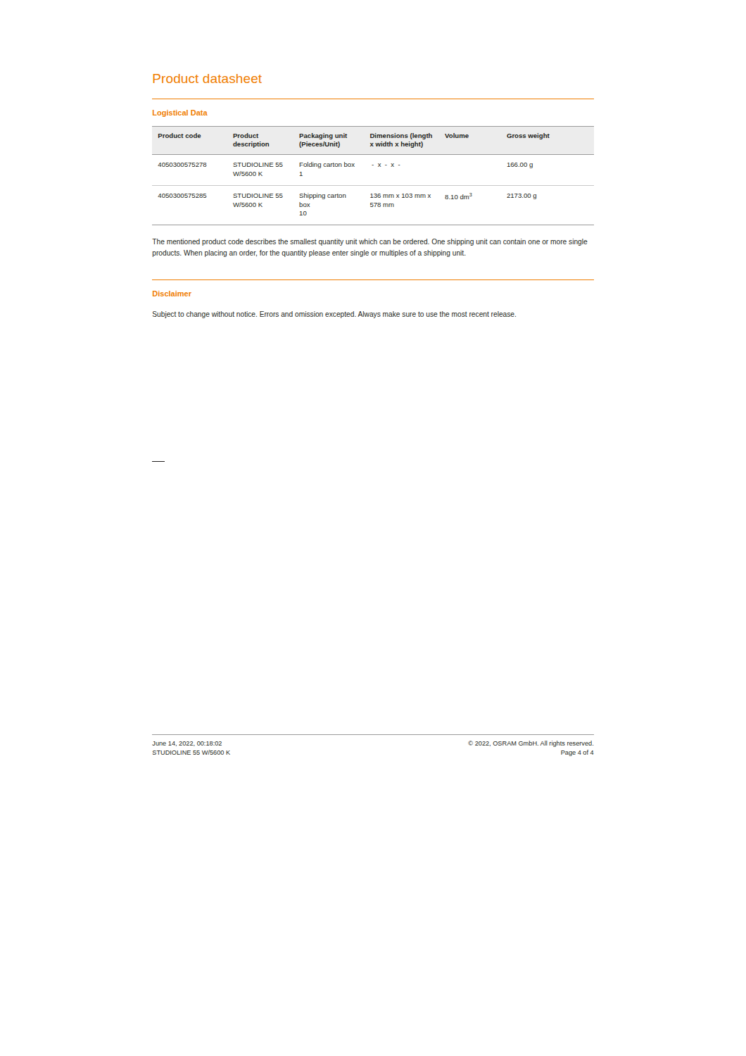Product datasheet
Logistical Data
| Product code | Product description | Packaging unit (Pieces/Unit) | Dimensions (length x width x height) | Volume | Gross weight |
| --- | --- | --- | --- | --- | --- |
| 4050300575278 | STUDIOLINE 55 W/5600 K | Folding carton box 1 | - x - x - | | 166.00 g |
| 4050300575285 | STUDIOLINE 55 W/5600 K | Shipping carton box 10 | 136 mm x 103 mm x 578 mm | 8.10 dm 3 | 2173.00 g |
The mentioned product code describes the smallest quantity unit which can be ordered. One shipping unit can contain one or more single products. When placing an order, for the quantity please enter single or multiples of a shipping unit.
Disclaimer
Subject to change without notice. Errors and omission excepted. Always make sure to use the most recent release.
June 14, 2022, 00:18:02
STUDIOLINE 55 W/5600 K
© 2022, OSRAM GmbH. All rights reserved.
Page 4 of 4